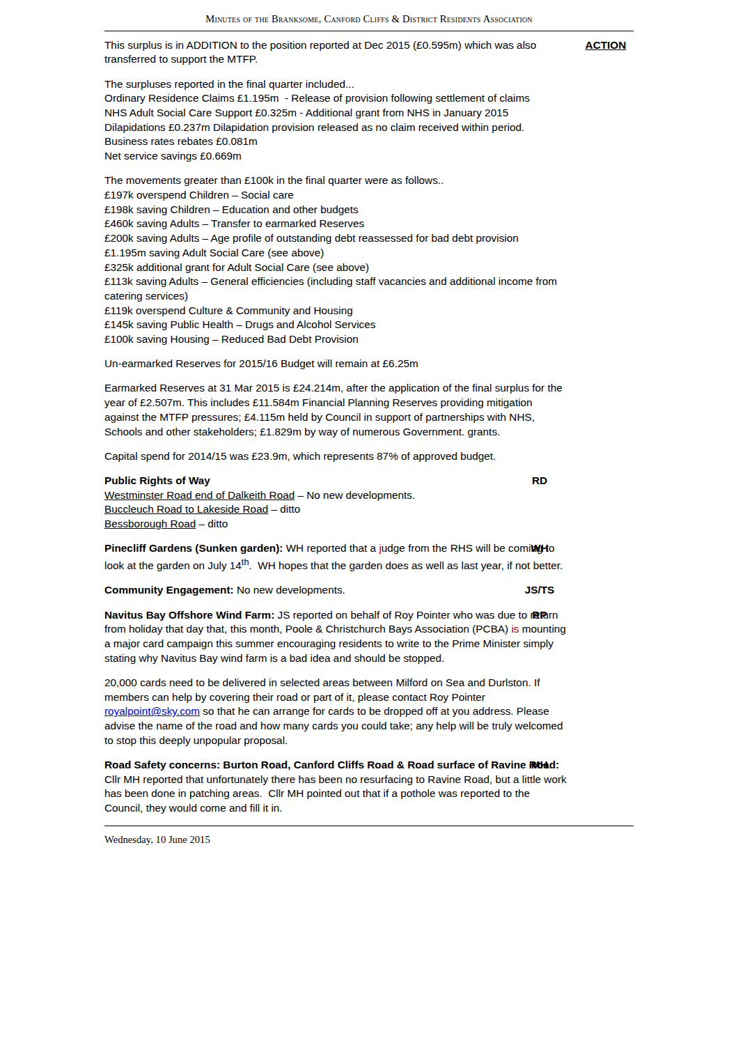Minutes of the Branksome, Canford Cliffs & District Residents Association
ACTION
This surplus is in ADDITION to the position reported at Dec 2015 (£0.595m) which was also transferred to support the MTFP.
The surpluses reported in the final quarter included...
Ordinary Residence Claims £1.195m - Release of provision following settlement of claims
NHS Adult Social Care Support £0.325m - Additional grant from NHS in January 2015
Dilapidations £0.237m Dilapidation provision released as no claim received within period.
Business rates rebates £0.081m
Net service savings £0.669m
The movements greater than £100k in the final quarter were as follows..
£197k overspend Children – Social care
£198k saving Children – Education and other budgets
£460k saving Adults – Transfer to earmarked Reserves
£200k saving Adults – Age profile of outstanding debt reassessed for bad debt provision
£1.195m saving Adult Social Care (see above)
£325k additional grant for Adult Social Care (see above)
£113k saving Adults – General efficiencies (including staff vacancies and additional income from catering services)
£119k overspend Culture & Community and Housing
£145k saving Public Health – Drugs and Alcohol Services
£100k saving Housing – Reduced Bad Debt Provision
Un-earmarked Reserves for 2015/16 Budget will remain at £6.25m
Earmarked Reserves at 31 Mar 2015 is £24.214m, after the application of the final surplus for the year of £2.507m. This includes £11.584m Financial Planning Reserves providing mitigation against the MTFP pressures; £4.115m held by Council in support of partnerships with NHS, Schools and other stakeholders; £1.829m by way of numerous Government. grants.
Capital spend for 2014/15 was £23.9m, which represents 87% of approved budget.
RD
Public Rights of Way
Westminster Road end of Dalkeith Road – No new developments.
Buccleuch Road to Lakeside Road – ditto
Bessborough Road – ditto
WH
Pinecliff Gardens (Sunken garden): WH reported that a judge from the RHS will be coming to look at the garden on July 14th. WH hopes that the garden does as well as last year, if not better.
JS/TS
Community Engagement: No new developments.
RP
Navitus Bay Offshore Wind Farm: JS reported on behalf of Roy Pointer who was due to return from holiday that day that, this month, Poole & Christchurch Bays Association (PCBA) is mounting a major card campaign this summer encouraging residents to write to the Prime Minister simply stating why Navitus Bay wind farm is a bad idea and should be stopped.
20,000 cards need to be delivered in selected areas between Milford on Sea and Durlston. If members can help by covering their road or part of it, please contact Roy Pointer royalpoint@sky.com so that he can arrange for cards to be dropped off at you address. Please advise the name of the road and how many cards you could take; any help will be truly welcomed to stop this deeply unpopular proposal.
MH
Road Safety concerns: Burton Road, Canford Cliffs Road & Road surface of Ravine Road: Cllr MH reported that unfortunately there has been no resurfacing to Ravine Road, but a little work has been done in patching areas. Cllr MH pointed out that if a pothole was reported to the Council, they would come and fill it in.
Wednesday, 10 June 2015